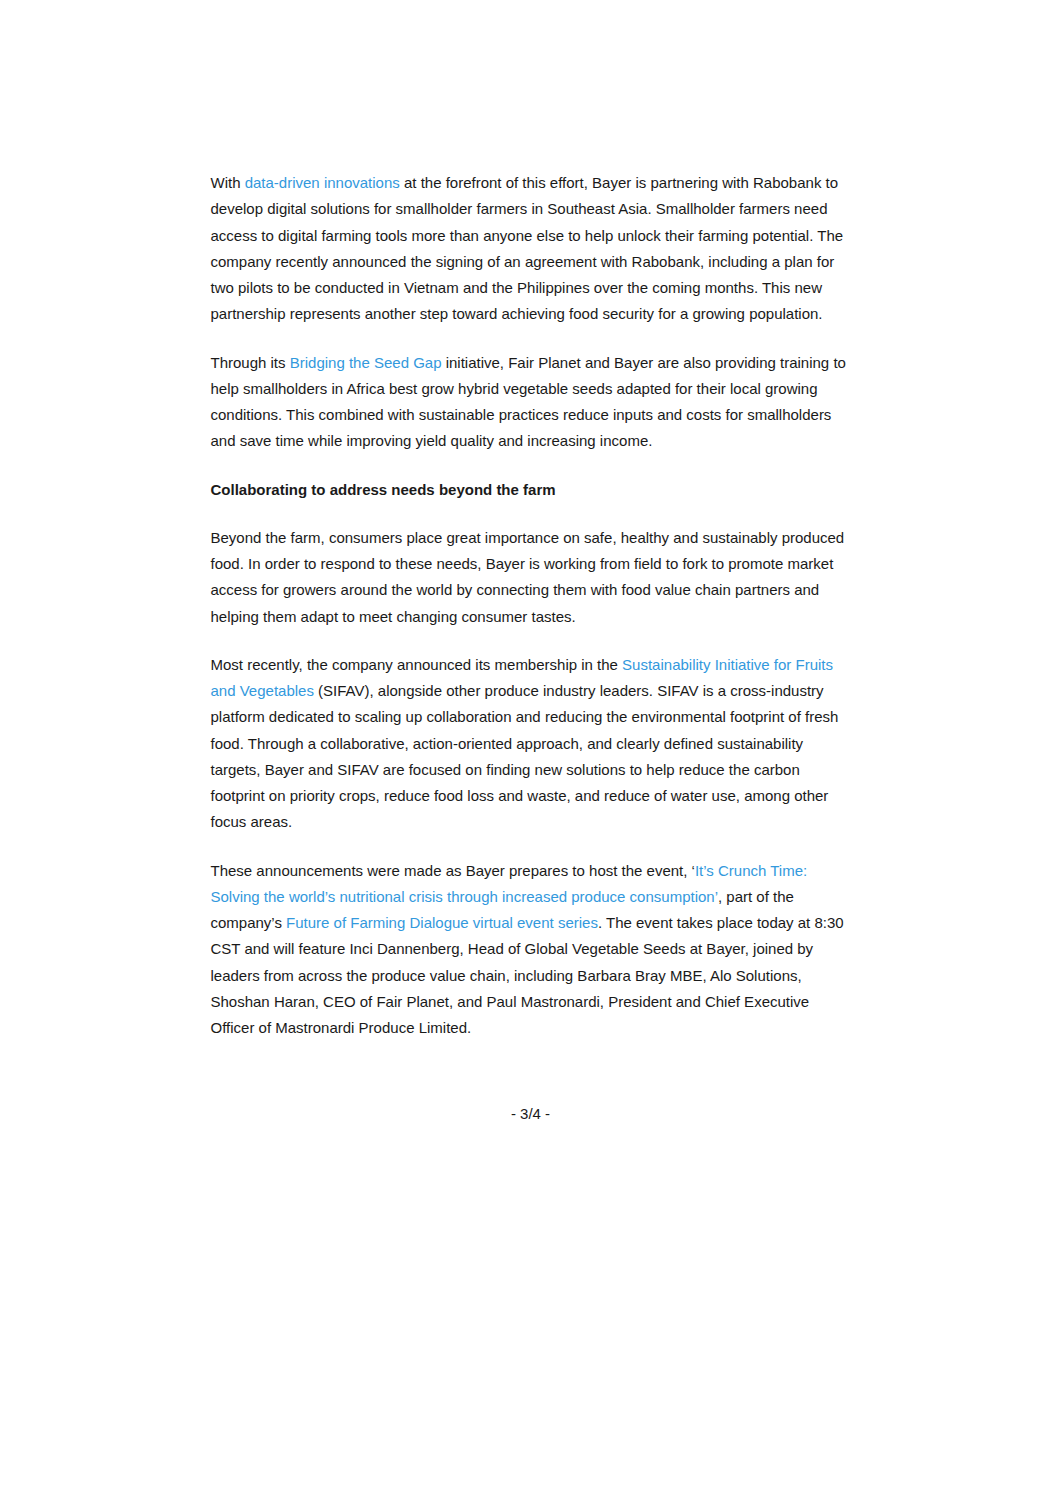With data-driven innovations at the forefront of this effort, Bayer is partnering with Rabobank to develop digital solutions for smallholder farmers in Southeast Asia. Smallholder farmers need access to digital farming tools more than anyone else to help unlock their farming potential. The company recently announced the signing of an agreement with Rabobank, including a plan for two pilots to be conducted in Vietnam and the Philippines over the coming months. This new partnership represents another step toward achieving food security for a growing population.
Through its Bridging the Seed Gap initiative, Fair Planet and Bayer are also providing training to help smallholders in Africa best grow hybrid vegetable seeds adapted for their local growing conditions. This combined with sustainable practices reduce inputs and costs for smallholders and save time while improving yield quality and increasing income.
Collaborating to address needs beyond the farm
Beyond the farm, consumers place great importance on safe, healthy and sustainably produced food. In order to respond to these needs, Bayer is working from field to fork to promote market access for growers around the world by connecting them with food value chain partners and helping them adapt to meet changing consumer tastes.
Most recently, the company announced its membership in the Sustainability Initiative for Fruits and Vegetables (SIFAV), alongside other produce industry leaders. SIFAV is a cross-industry platform dedicated to scaling up collaboration and reducing the environmental footprint of fresh food. Through a collaborative, action-oriented approach, and clearly defined sustainability targets, Bayer and SIFAV are focused on finding new solutions to help reduce the carbon footprint on priority crops, reduce food loss and waste, and reduce of water use, among other focus areas.
These announcements were made as Bayer prepares to host the event, ‘It’s Crunch Time: Solving the world’s nutritional crisis through increased produce consumption’, part of the company’s Future of Farming Dialogue virtual event series. The event takes place today at 8:30 CST and will feature Inci Dannenberg, Head of Global Vegetable Seeds at Bayer, joined by leaders from across the produce value chain, including Barbara Bray MBE, Alo Solutions, Shoshan Haran, CEO of Fair Planet, and Paul Mastronardi, President and Chief Executive Officer of Mastronardi Produce Limited.
- 3/4 -